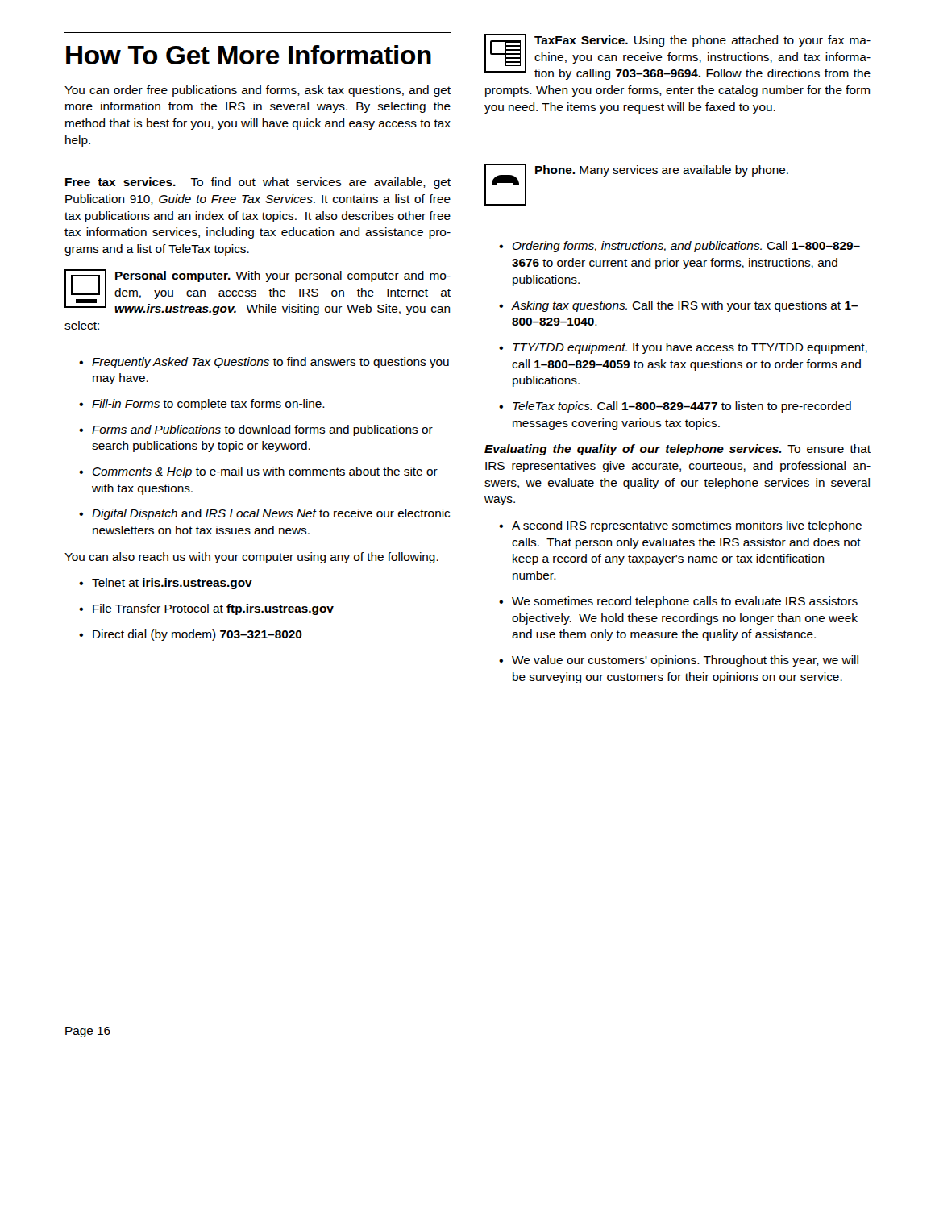How To Get More Information
You can order free publications and forms, ask tax questions, and get more information from the IRS in several ways. By selecting the method that is best for you, you will have quick and easy access to tax help.
Free tax services. To find out what services are available, get Publication 910, Guide to Free Tax Services. It contains a list of free tax publications and an index of tax topics. It also describes other free tax information services, including tax education and assistance programs and a list of TeleTax topics.
Personal computer. With your personal computer and modem, you can access the IRS on the Internet at www.irs.ustreas.gov. While visiting our Web Site, you can select:
Frequently Asked Tax Questions to find answers to questions you may have.
Fill-in Forms to complete tax forms on-line.
Forms and Publications to download forms and publications or search publications by topic or keyword.
Comments & Help to e-mail us with comments about the site or with tax questions.
Digital Dispatch and IRS Local News Net to receive our electronic newsletters on hot tax issues and news.
You can also reach us with your computer using any of the following.
Telnet at iris.irs.ustreas.gov
File Transfer Protocol at ftp.irs.ustreas.gov
Direct dial (by modem) 703–321–8020
TaxFax Service. Using the phone attached to your fax machine, you can receive forms, instructions, and tax information by calling 703–368–9694. Follow the directions from the prompts. When you order forms, enter the catalog number for the form you need. The items you request will be faxed to you.
Phone. Many services are available by phone.
Ordering forms, instructions, and publications. Call 1–800–829–3676 to order current and prior year forms, instructions, and publications.
Asking tax questions. Call the IRS with your tax questions at 1–800–829–1040.
TTY/TDD equipment. If you have access to TTY/TDD equipment, call 1–800–829–4059 to ask tax questions or to order forms and publications.
TeleTax topics. Call 1–800–829–4477 to listen to pre-recorded messages covering various tax topics.
Evaluating the quality of our telephone services. To ensure that IRS representatives give accurate, courteous, and professional answers, we evaluate the quality of our telephone services in several ways.
A second IRS representative sometimes monitors live telephone calls. That person only evaluates the IRS assistor and does not keep a record of any taxpayer's name or tax identification number.
We sometimes record telephone calls to evaluate IRS assistors objectively. We hold these recordings no longer than one week and use them only to measure the quality of assistance.
We value our customers' opinions. Throughout this year, we will be surveying our customers for their opinions on our service.
Page 16